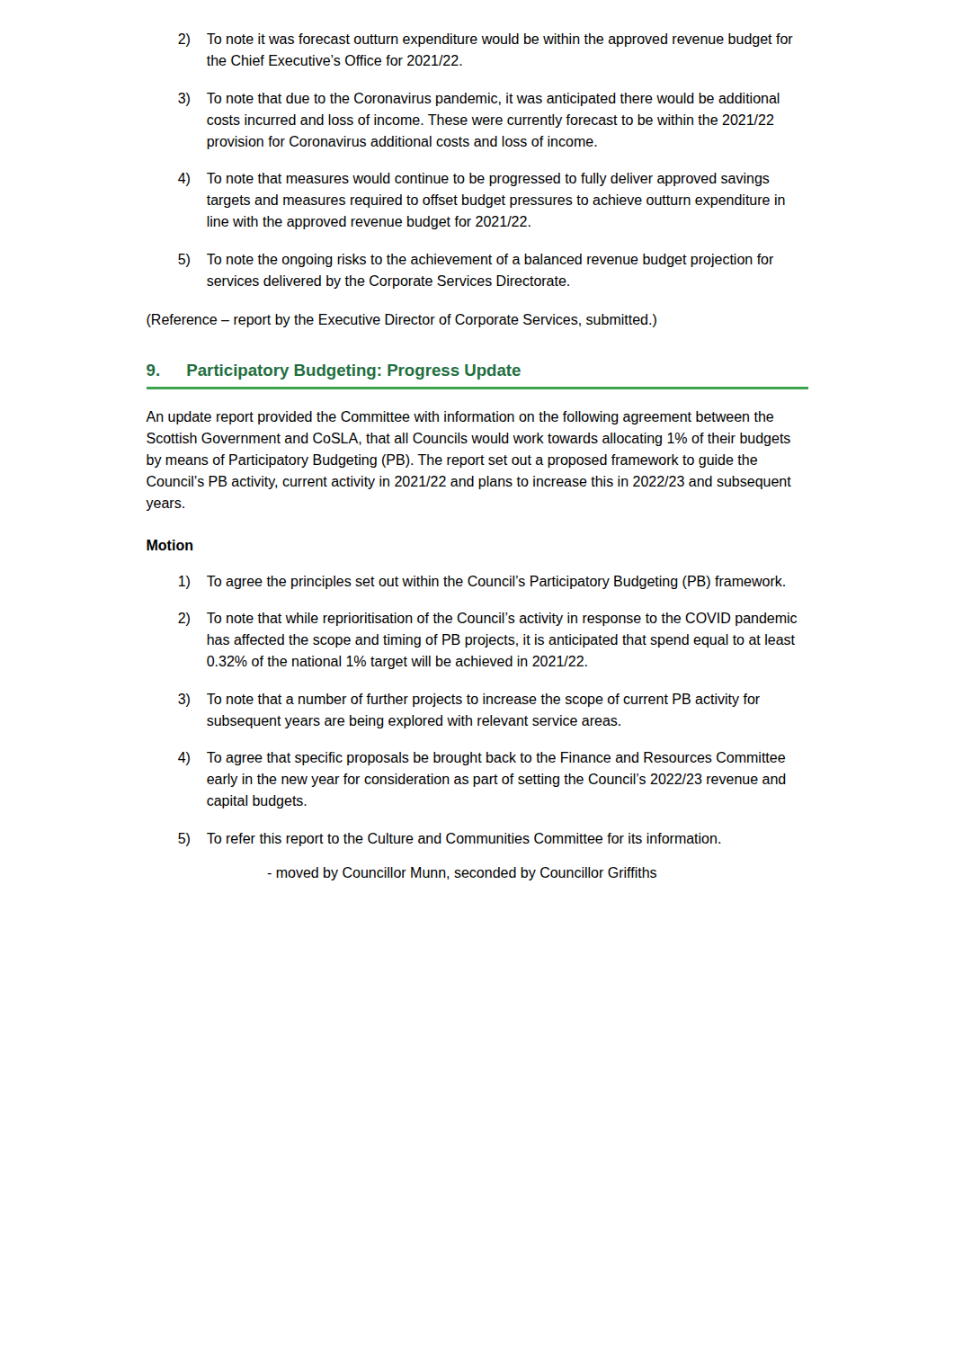2) To note it was forecast outturn expenditure would be within the approved revenue budget for the Chief Executive’s Office for 2021/22.
3) To note that due to the Coronavirus pandemic, it was anticipated there would be additional costs incurred and loss of income. These were currently forecast to be within the 2021/22 provision for Coronavirus additional costs and loss of income.
4) To note that measures would continue to be progressed to fully deliver approved savings targets and measures required to offset budget pressures to achieve outturn expenditure in line with the approved revenue budget for 2021/22.
5) To note the ongoing risks to the achievement of a balanced revenue budget projection for services delivered by the Corporate Services Directorate.
(Reference – report by the Executive Director of Corporate Services, submitted.)
9. Participatory Budgeting: Progress Update
An update report provided the Committee with information on the following agreement between the Scottish Government and CoSLA, that all Councils would work towards allocating 1% of their budgets by means of Participatory Budgeting (PB). The report set out a proposed framework to guide the Council’s PB activity, current activity in 2021/22 and plans to increase this in 2022/23 and subsequent years.
Motion
1) To agree the principles set out within the Council’s Participatory Budgeting (PB) framework.
2) To note that while reprioritisation of the Council’s activity in response to the COVID pandemic has affected the scope and timing of PB projects, it is anticipated that spend equal to at least 0.32% of the national 1% target will be achieved in 2021/22.
3) To note that a number of further projects to increase the scope of current PB activity for subsequent years are being explored with relevant service areas.
4) To agree that specific proposals be brought back to the Finance and Resources Committee early in the new year for consideration as part of setting the Council’s 2022/23 revenue and capital budgets.
5) To refer this report to the Culture and Communities Committee for its information.
- moved by Councillor Munn, seconded by Councillor Griffiths